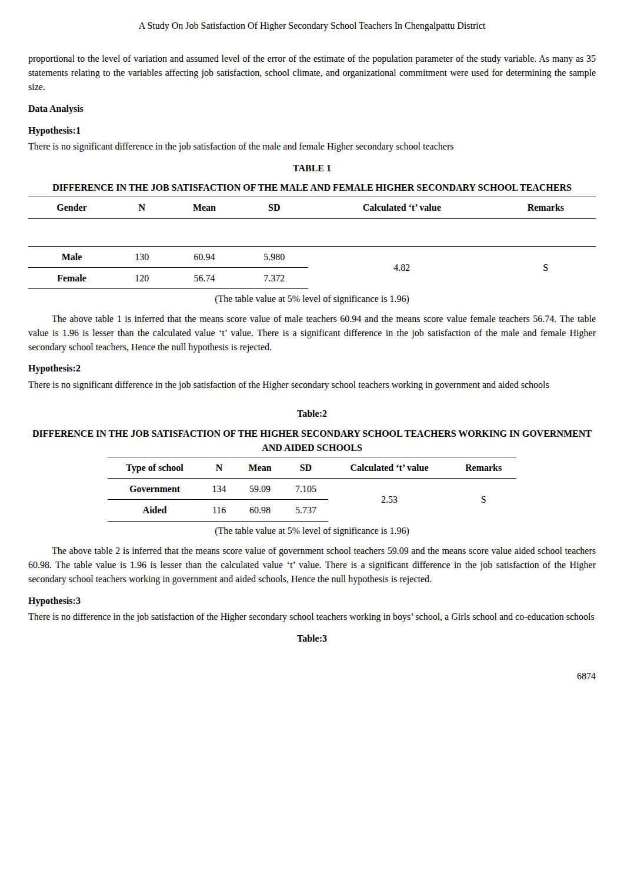A Study On Job Satisfaction Of Higher Secondary School Teachers In Chengalpattu District
proportional to the level of variation and assumed level of the error of the estimate of the population parameter of the study variable. As many as 35 statements relating to the variables affecting job satisfaction, school climate, and organizational commitment were used for determining the sample size.
Data Analysis
Hypothesis:1
There is no significant difference in the job satisfaction of the male and female Higher secondary school teachers
TABLE 1
Difference in the job satisfaction of the male and female higher secondary school teachers
| Gender | N | Mean | SD | Calculated ‘t’ value | Remarks |
| --- | --- | --- | --- | --- | --- |
| Male | 130 | 60.94 | 5.980 | 4.82 | S |
| Female | 120 | 56.74 | 7.372 |
(The table value at 5% level of significance is 1.96)
The above table 1 is inferred that the means score value of male teachers 60.94 and the means score value female teachers 56.74. The table value is 1.96 is lesser than the calculated value ‘t’ value. There is a significant difference in the job satisfaction of the male and female Higher secondary school teachers, Hence the null hypothesis is rejected.
Hypothesis:2
There is no significant difference in the job satisfaction of the Higher secondary school teachers working in government and aided schools
Table:2
Difference in the job satisfaction of the higher secondary school teachers working in government and aided schools
| Type of school | N | Mean | SD | Calculated ‘t’ value | Remarks |
| --- | --- | --- | --- | --- | --- |
| Government | 134 | 59.09 | 7.105 | 2.53 | S |
| Aided | 116 | 60.98 | 5.737 |
(The table value at 5% level of significance is 1.96)
The above table 2 is inferred that the means score value of government school teachers 59.09 and the means score value aided school teachers 60.98. The table value is 1.96 is lesser than the calculated value ‘t’ value. There is a significant difference in the job satisfaction of the Higher secondary school teachers working in government and aided schools, Hence the null hypothesis is rejected.
Hypothesis:3
There is no difference in the job satisfaction of the Higher secondary school teachers working in boys’ school, a Girls school and co-education schools
Table:3
6874